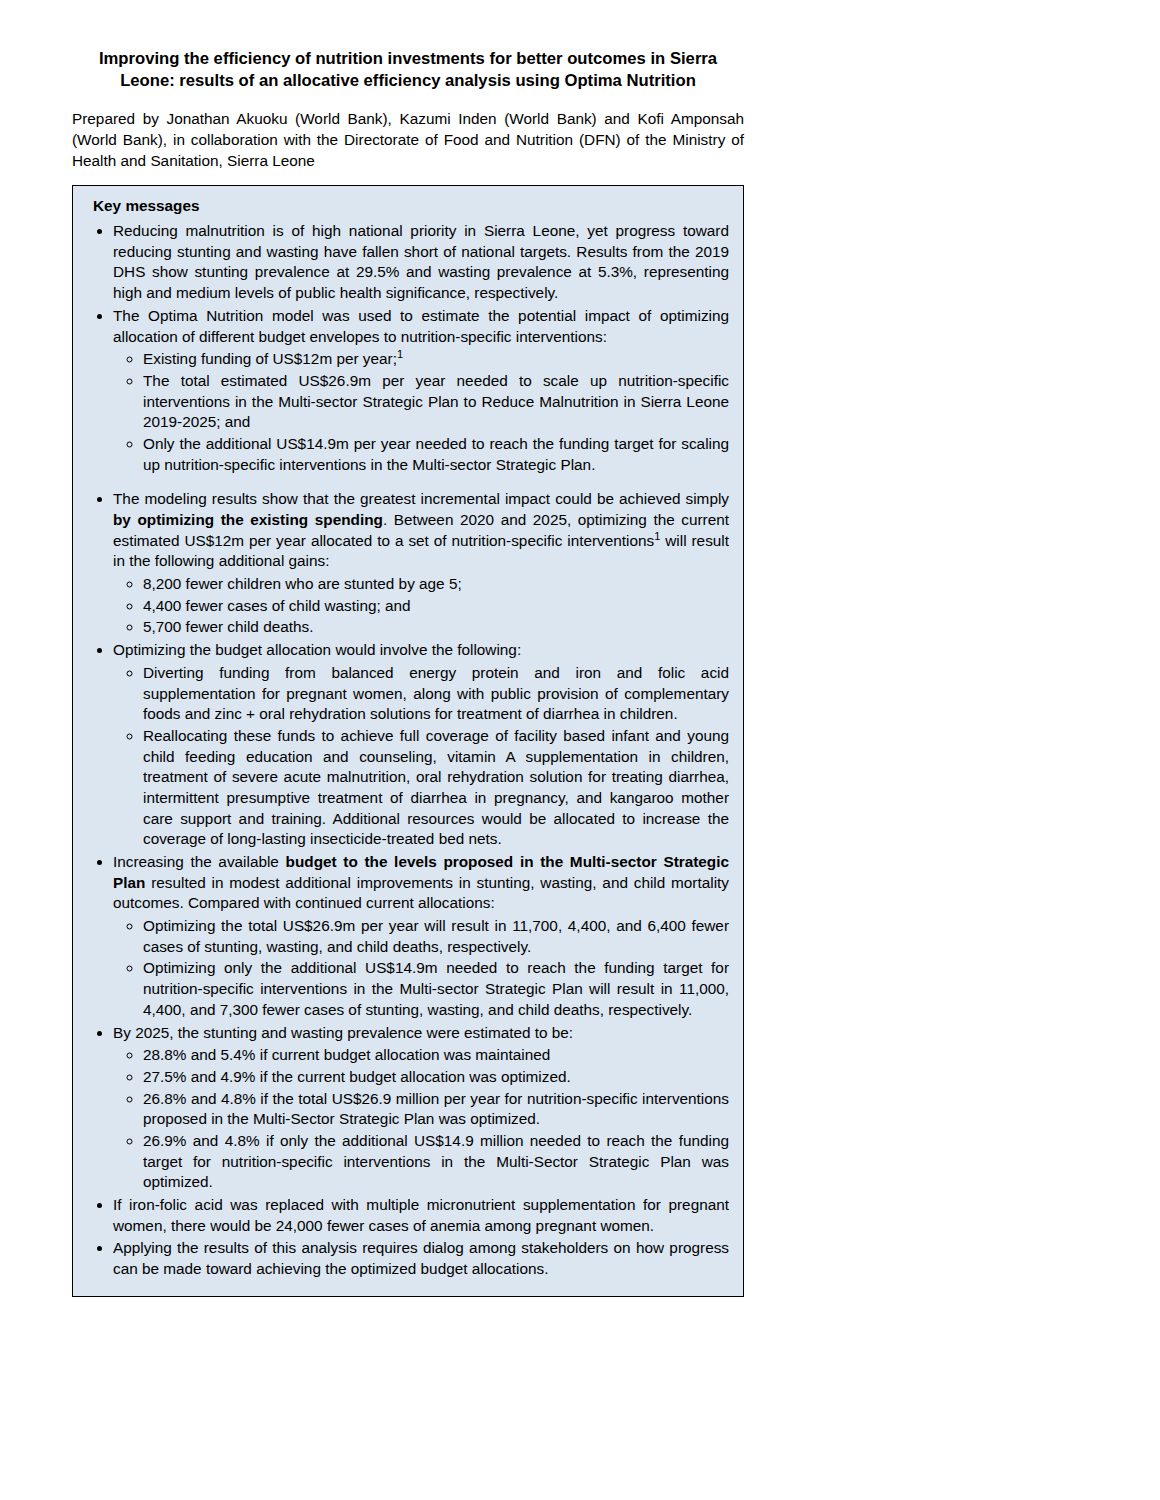Improving the efficiency of nutrition investments for better outcomes in Sierra Leone: results of an allocative efficiency analysis using Optima Nutrition
Prepared by Jonathan Akuoku (World Bank), Kazumi Inden (World Bank) and Kofi Amponsah (World Bank), in collaboration with the Directorate of Food and Nutrition (DFN) of the Ministry of Health and Sanitation, Sierra Leone
Key messages
Reducing malnutrition is of high national priority in Sierra Leone, yet progress toward reducing stunting and wasting have fallen short of national targets. Results from the 2019 DHS show stunting prevalence at 29.5% and wasting prevalence at 5.3%, representing high and medium levels of public health significance, respectively.
The Optima Nutrition model was used to estimate the potential impact of optimizing allocation of different budget envelopes to nutrition-specific interventions:
Existing funding of US$12m per year;1
The total estimated US$26.9m per year needed to scale up nutrition-specific interventions in the Multi-sector Strategic Plan to Reduce Malnutrition in Sierra Leone 2019-2025; and
Only the additional US$14.9m per year needed to reach the funding target for scaling up nutrition-specific interventions in the Multi-sector Strategic Plan.
The modeling results show that the greatest incremental impact could be achieved simply by optimizing the existing spending. Between 2020 and 2025, optimizing the current estimated US$12m per year allocated to a set of nutrition-specific interventions1 will result in the following additional gains:
8,200 fewer children who are stunted by age 5;
4,400 fewer cases of child wasting; and
5,700 fewer child deaths.
Optimizing the budget allocation would involve the following:
Diverting funding from balanced energy protein and iron and folic acid supplementation for pregnant women, along with public provision of complementary foods and zinc + oral rehydration solutions for treatment of diarrhea in children.
Reallocating these funds to achieve full coverage of facility based infant and young child feeding education and counseling, vitamin A supplementation in children, treatment of severe acute malnutrition, oral rehydration solution for treating diarrhea, intermittent presumptive treatment of diarrhea in pregnancy, and kangaroo mother care support and training. Additional resources would be allocated to increase the coverage of long-lasting insecticide-treated bed nets.
Increasing the available budget to the levels proposed in the Multi-sector Strategic Plan resulted in modest additional improvements in stunting, wasting, and child mortality outcomes. Compared with continued current allocations:
Optimizing the total US$26.9m per year will result in 11,700, 4,400, and 6,400 fewer cases of stunting, wasting, and child deaths, respectively.
Optimizing only the additional US$14.9m needed to reach the funding target for nutrition-specific interventions in the Multi-sector Strategic Plan will result in 11,000, 4,400, and 7,300 fewer cases of stunting, wasting, and child deaths, respectively.
By 2025, the stunting and wasting prevalence were estimated to be:
28.8% and 5.4% if current budget allocation was maintained
27.5% and 4.9% if the current budget allocation was optimized.
26.8% and 4.8% if the total US$26.9 million per year for nutrition-specific interventions proposed in the Multi-Sector Strategic Plan was optimized.
26.9% and 4.8% if only the additional US$14.9 million needed to reach the funding target for nutrition-specific interventions in the Multi-Sector Strategic Plan was optimized.
If iron-folic acid was replaced with multiple micronutrient supplementation for pregnant women, there would be 24,000 fewer cases of anemia among pregnant women.
Applying the results of this analysis requires dialog among stakeholders on how progress can be made toward achieving the optimized budget allocations.